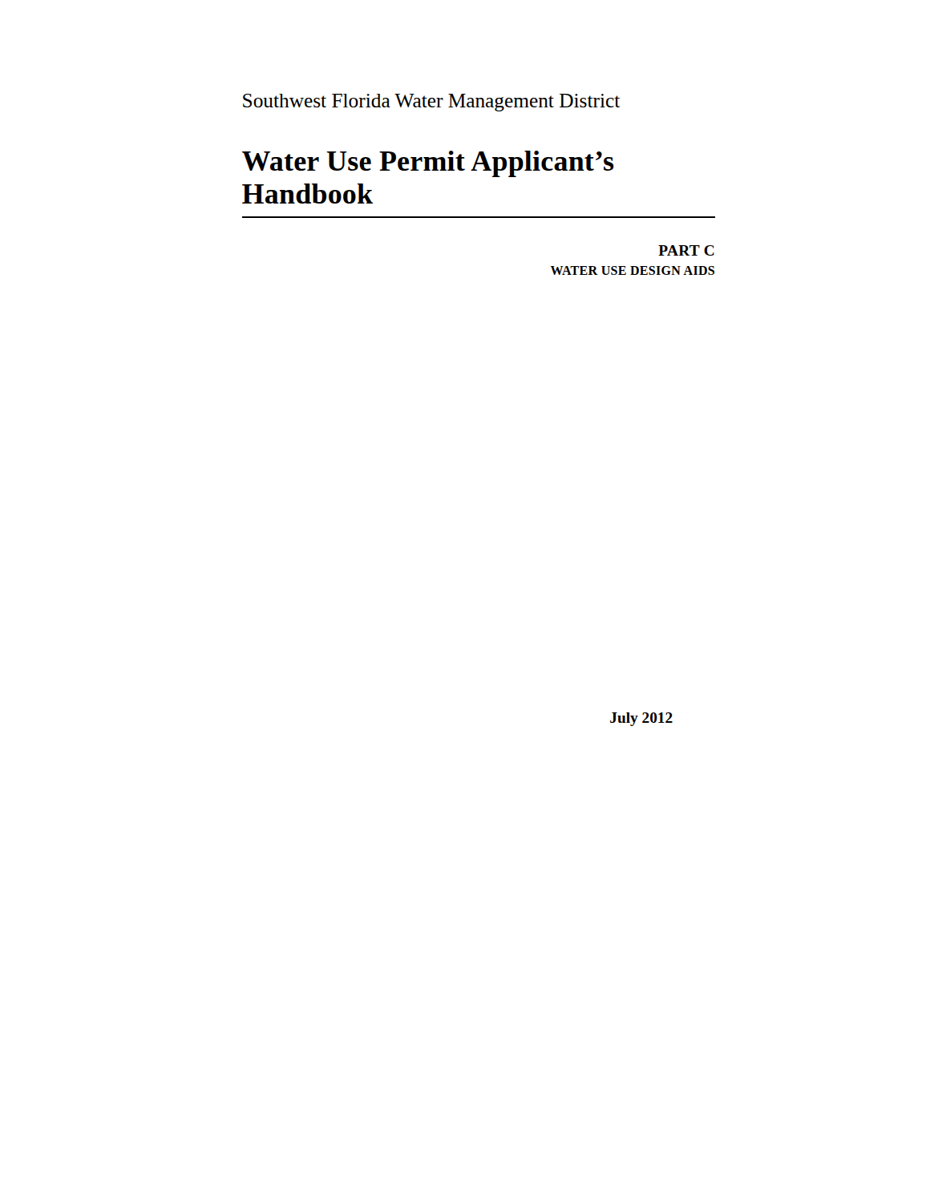Southwest Florida Water Management District
Water Use Permit Applicant’s Handbook
PART C
WATER USE DESIGN AIDS
July 2012